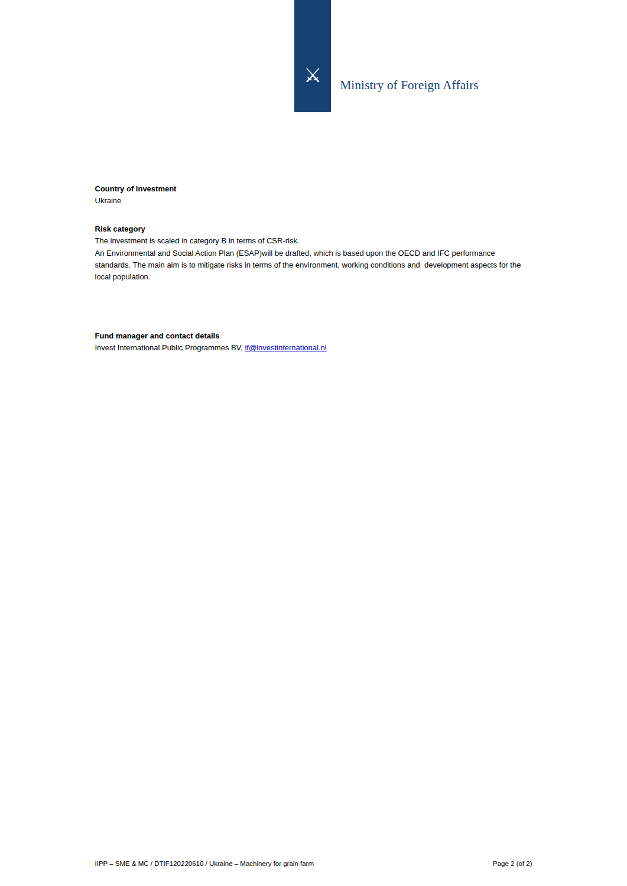⚔
Ministry of Foreign Affairs
Country of investment
Ukraine
Risk category
The investment is scaled in category B in terms of CSR-risk.
An Environmental and Social Action Plan (ESAP)will be drafted, which is based upon the OECD and IFC performance standards. The main aim is to mitigate risks in terms of the environment, working conditions and development aspects for the local population.
Fund manager and contact details
Invest International Public Programmes BV, if@investinternational.nl
IIPP – SME & MC / DTIF120220610 / Ukraine – Machinery for grain farm Page 2 (of 2)